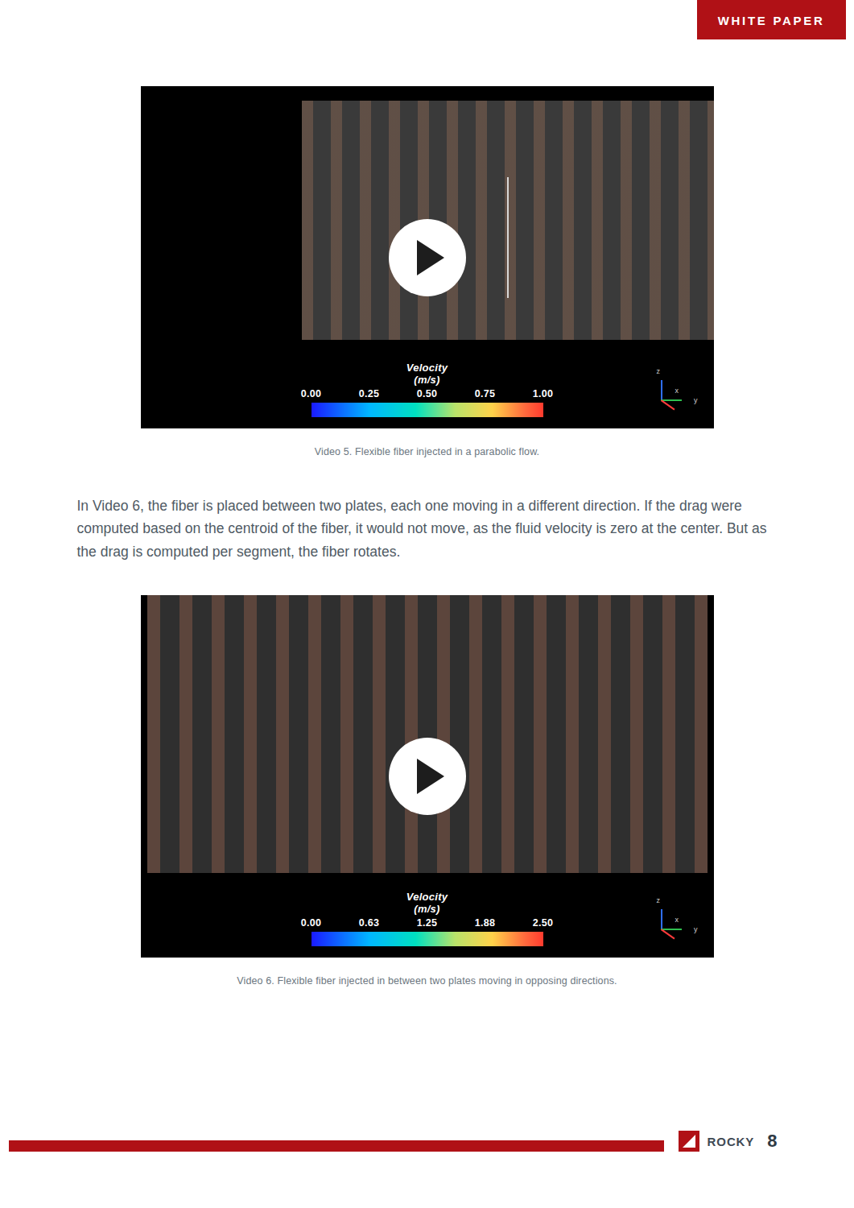WHITE PAPER
Velocity
(m/s)
0.000.250.500.751.00
z y x
Video 5. Flexible fiber injected in a parabolic flow.
In Video 6, the fiber is placed between two plates, each one moving in a different direction. If the drag were computed based on the centroid of the fiber, it would not move, as the fluid velocity is zero at the center. But as the drag is computed per segment, the fiber rotates.
Velocity
(m/s)
0.000.631.251.882.50
z y x
Video 6. Flexible fiber injected in between two plates moving in opposing directions.
ROCKY 8